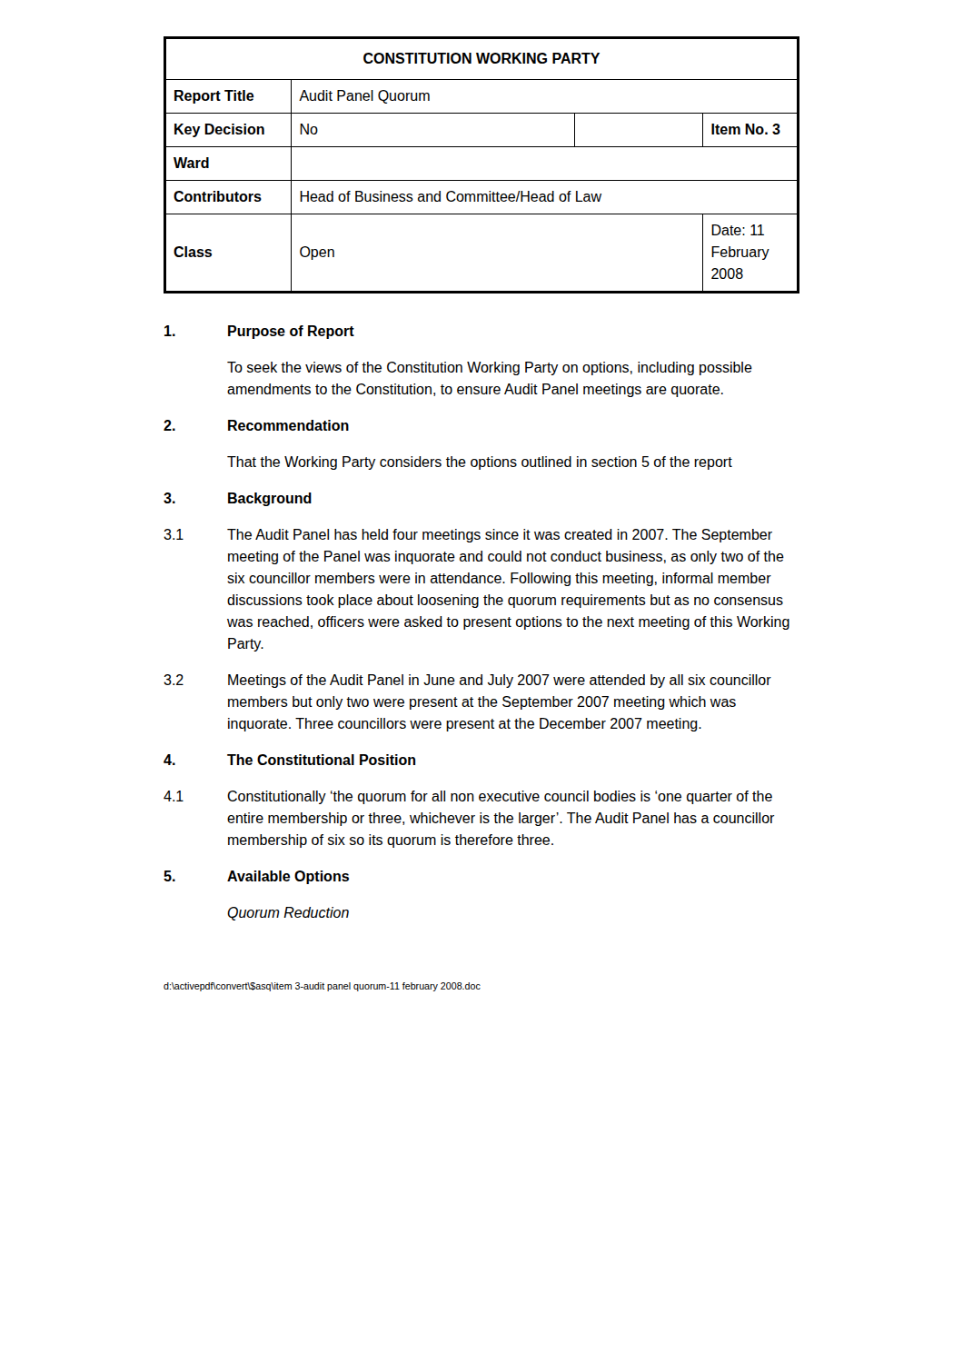| CONSTITUTION WORKING PARTY |
| Report Title | Audit Panel Quorum |
| Key Decision | No | | Item No. 3 |
| Ward | |
| Contributors | Head of Business and Committee/Head of Law |
| Class | Open | Date: 11 February 2008 |
1.
Purpose of Report
To seek the views of the Constitution Working Party on options, including possible amendments to the Constitution, to ensure Audit Panel meetings are quorate.
2.
Recommendation
That the Working Party considers the options outlined in section 5 of the report
3.
Background
3.1
The Audit Panel has held four meetings since it was created in 2007. The September meeting of the Panel was inquorate and could not conduct business, as only two of the six councillor members were in attendance. Following this meeting, informal member discussions took place about loosening the quorum requirements but as no consensus was reached, officers were asked to present options to the next meeting of this Working Party.
3.2
Meetings of the Audit Panel in June and July 2007 were attended by all six councillor members but only two were present at the September 2007 meeting which was inquorate. Three councillors were present at the December 2007 meeting.
4.
The Constitutional Position
4.1
Constitutionally ‘the quorum for all non executive council bodies is ‘one quarter of the entire membership or three, whichever is the larger’. The Audit Panel has a councillor membership of six so its quorum is therefore three.
5.
Available Options
Quorum Reduction
d:\activepdf\convert\$asq\item 3-audit panel quorum-11 february 2008.doc